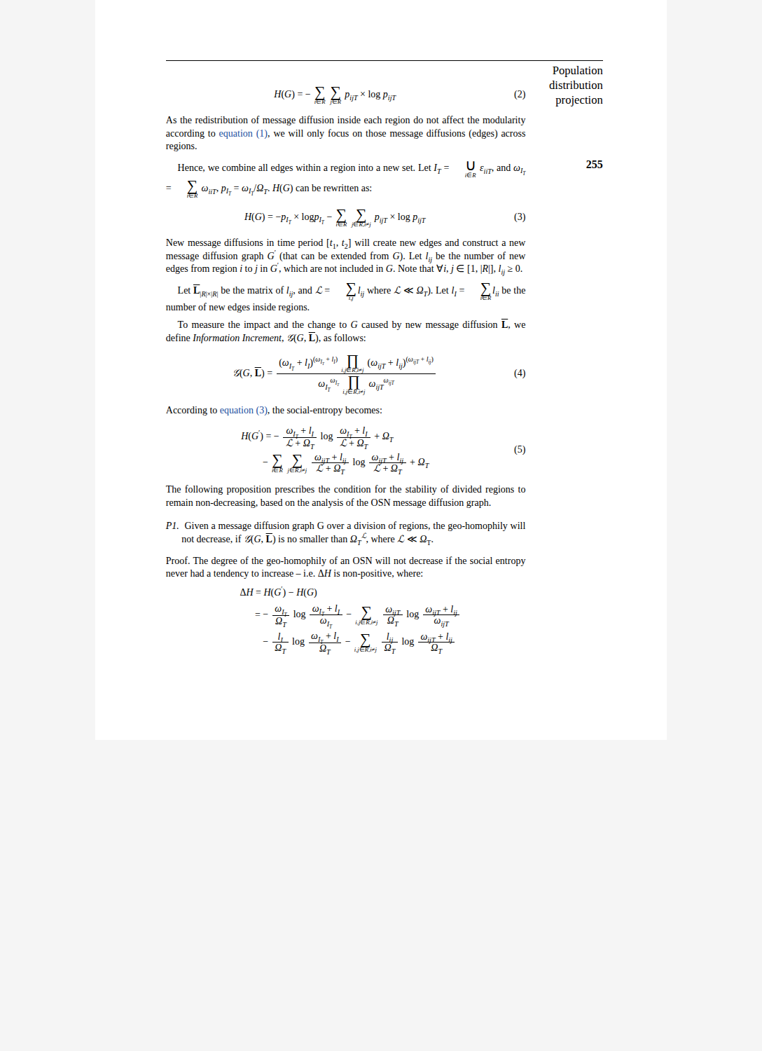Population
distribution
projection
255
H(G) = − ∑i∈R ∑j∈R pijT × log pijT
(2)
As the redistribution of message diffusion inside each region do not affect the modularity according to equation (1), we will only focus on those message diffusions (edges) across regions.
Hence, we combine all edges within a region into a new set. Let IT = ∪i∈R εiiT, and ωIT = ∑i∈R ωiiT, pIT = ωIT/ΩT. H(G) can be rewritten as:
H(G) = −pIT × logpIT − ∑i∈R ∑j∈R,i≠j pijT × log pijT
(3)
New message diffusions in time period [t1, t2] will create new edges and construct a new message diffusion graph G′ (that can be extended from G). Let lij be the number of new edges from region i to j in G′, which are not included in G. Note that ∀i, j ∈ [1, |R|], lij ≥ 0.
Let L|R|×|R| be the matrix of lij, and ℒ = ∑i,j lij where ℒ ≪ ΩT). Let lI = ∑i∈R lii be the number of new edges inside regions.
To measure the impact and the change to G caused by new message diffusion L, we define Information Increment, 𝒢(G, L), as follows:
𝒢(G, L) = (ωIT + lI)(ωIT + lI) ∏i,j∈R,i≠j (ωijT + lij)(ωijT + lij) ωITωIT ∏i,j∈R,i≠j ωijTωijT
(4)
According to equation (3), the social-entropy becomes:
H(G′) = − ωIT + lI ℒ + ΩT log ωIT + lI ℒ + ΩT + ΩT
− ∑i∈R ∑j∈R,i≠j ωijT + lij ℒ + ΩT log ωijT + lij ℒ + ΩT + ΩT
(5)
The following proposition prescribes the condition for the stability of divided regions to remain non-decreasing, based on the analysis of the OSN message diffusion graph.
P1. Given a message diffusion graph G over a division of regions, the geo-homophily will not decrease, if 𝒢(G, L) is no smaller than ΩTℒ, where ℒ ≪ ΩT.
Proof. The degree of the geo-homophily of an OSN will not decrease if the social entropy never had a tendency to increase – i.e. ΔH is non-positive, where:
ΔH =
H(G′) − H(G)
=
− ωIT ΩT log ωIT + lI ωIT − ∑i,j∈R,i≠j ωijT ΩT log ωijT + lij ωijT
− lI ΩT log ωIT + lI ΩT − ∑i,j∈R,i≠j lij ΩT log ωijT + lij ΩT